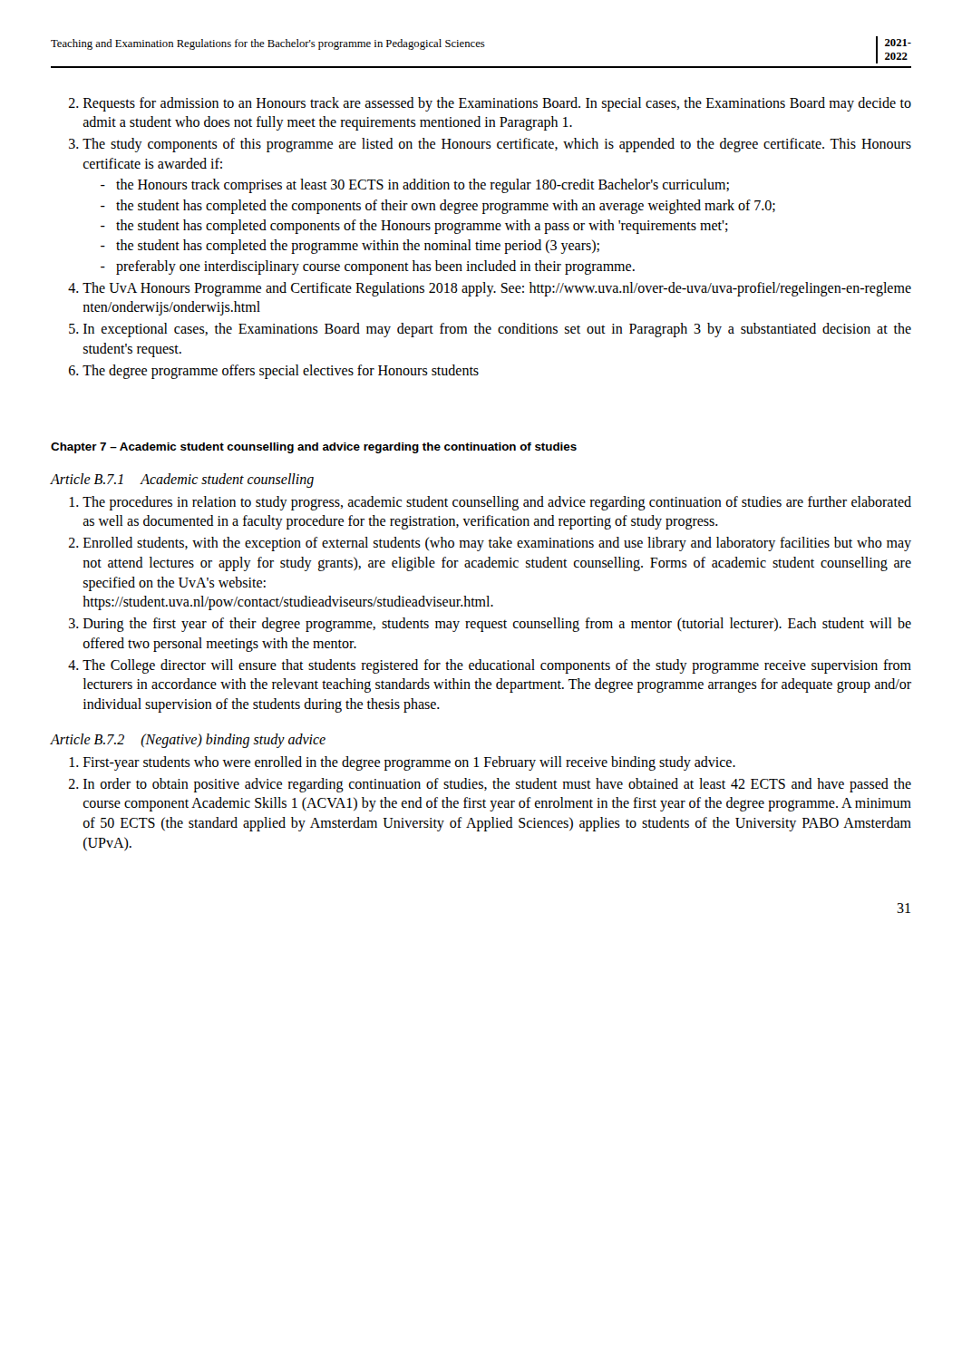Teaching and Examination Regulations for the Bachelor's programme in Pedagogical Sciences
2021-
2022
Requests for admission to an Honours track are assessed by the Examinations Board. In special cases, the Examinations Board may decide to admit a student who does not fully meet the requirements mentioned in Paragraph 1.
The study components of this programme are listed on the Honours certificate, which is appended to the degree certificate. This Honours certificate is awarded if:
the Honours track comprises at least 30 ECTS in addition to the regular 180-credit Bachelor's curriculum;
the student has completed the components of their own degree programme with an average weighted mark of 7.0;
the student has completed components of the Honours programme with a pass or with 'requirements met';
the student has completed the programme within the nominal time period (3 years);
preferably one interdisciplinary course component has been included in their programme.
The UvA Honours Programme and Certificate Regulations 2018 apply. See: http://www.uva.nl/over-de-uva/uva-profiel/regelingen-en-reglementen/onderwijs/onderwijs.html
In exceptional cases, the Examinations Board may depart from the conditions set out in Paragraph 3 by a substantiated decision at the student's request.
The degree programme offers special electives for Honours students
Chapter 7 – Academic student counselling and advice regarding the continuation of studies
Article B.7.1 Academic student counselling
The procedures in relation to study progress, academic student counselling and advice regarding continuation of studies are further elaborated as well as documented in a faculty procedure for the registration, verification and reporting of study progress.
Enrolled students, with the exception of external students (who may take examinations and use library and laboratory facilities but who may not attend lectures or apply for study grants), are eligible for academic student counselling. Forms of academic student counselling are specified on the UvA's website:
https://student.uva.nl/pow/contact/studieadviseurs/studieadviseur.html.
During the first year of their degree programme, students may request counselling from a mentor (tutorial lecturer). Each student will be offered two personal meetings with the mentor.
The College director will ensure that students registered for the educational components of the study programme receive supervision from lecturers in accordance with the relevant teaching standards within the department. The degree programme arranges for adequate group and/or individual supervision of the students during the thesis phase.
Article B.7.2(Negative) binding study advice
First-year students who were enrolled in the degree programme on 1 February will receive binding study advice.
In order to obtain positive advice regarding continuation of studies, the student must have obtained at least 42 ECTS and have passed the course component Academic Skills 1 (ACVA1) by the end of the first year of enrolment in the first year of the degree programme. A minimum of 50 ECTS (the standard applied by Amsterdam University of Applied Sciences) applies to students of the University PABO Amsterdam (UPvA).
31